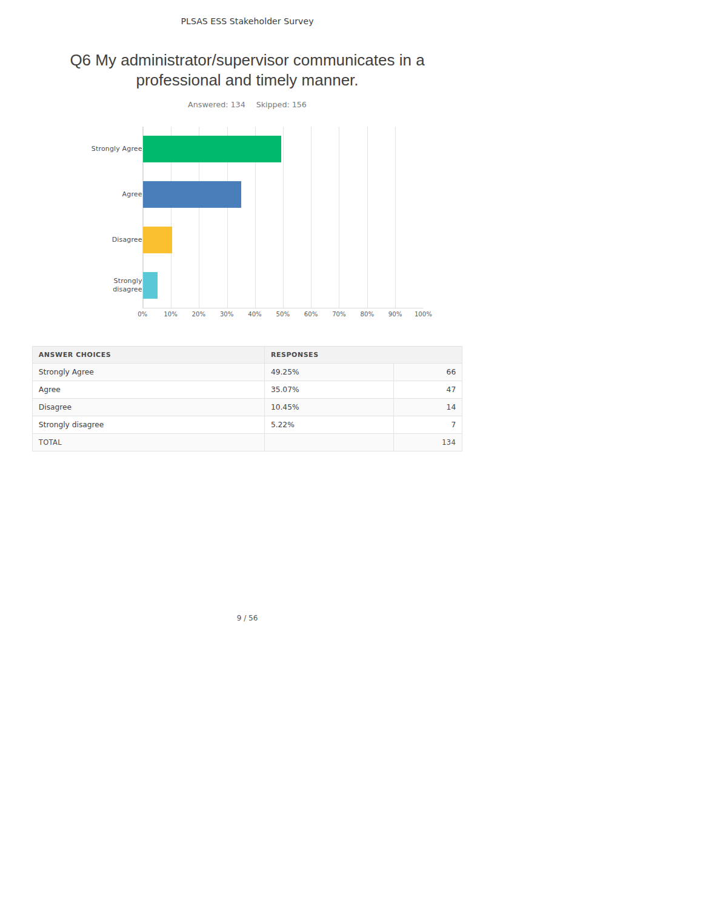PLSAS ESS Stakeholder Survey
Q6 My administrator/supervisor communicates in a professional and timely manner.
Answered: 134 Skipped: 156
| Strongly Agree | |
| Agree | |
| Disagree | |
| Strongly disagree | |
| | 0% 10% 20% 30% 40% 50% 60% 70% 80% 90% 100% |
| ANSWER CHOICES | RESPONSES |
| --- | --- |
| Strongly Agree | 49.25% | 66 |
| Agree | 35.07% | 47 |
| Disagree | 10.45% | 14 |
| Strongly disagree | 5.22% | 7 |
| TOTAL | | 134 |
9 / 56